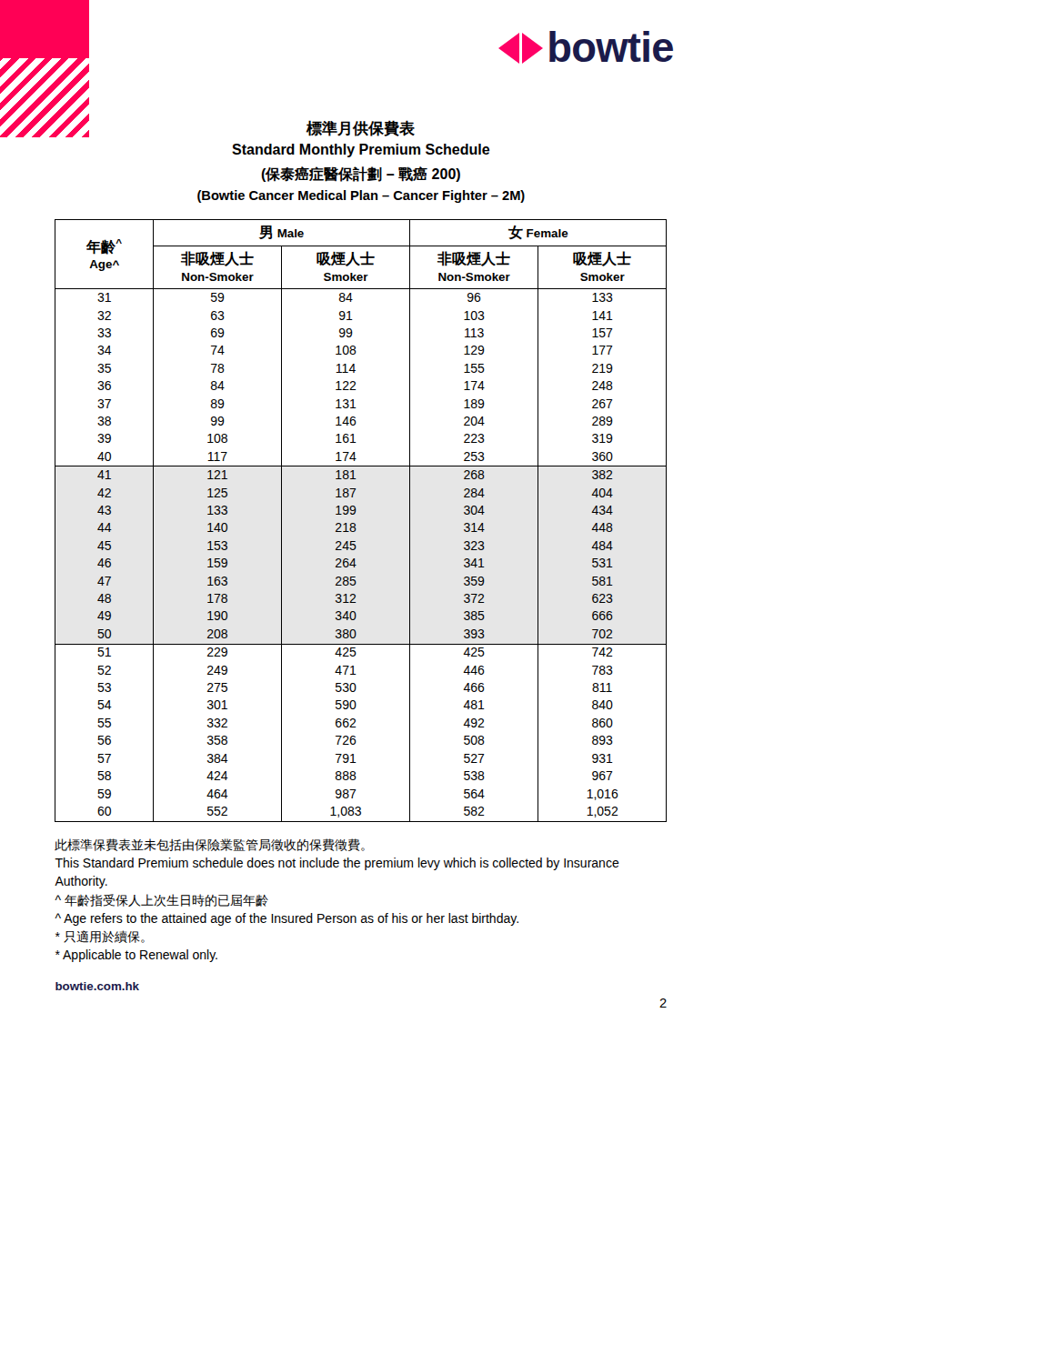bowtie
標準月供保費表
Standard Monthly Premium Schedule
(保泰癌症醫保計劃 – 戰癌 200)
(Bowtie Cancer Medical Plan – Cancer Fighter – 2M)
| 年齡 ^ Age^ | 男 Male | 女 Female |
| --- | --- | --- |
| 非吸煙人士 Non-Smoker | 吸煙人士 Smoker | 非吸煙人士 Non-Smoker | 吸煙人士 Smoker |
| 31 | 59 | 84 | 96 | 133 |
| 32 | 63 | 91 | 103 | 141 |
| 33 | 69 | 99 | 113 | 157 |
| 34 | 74 | 108 | 129 | 177 |
| 35 | 78 | 114 | 155 | 219 |
| 36 | 84 | 122 | 174 | 248 |
| 37 | 89 | 131 | 189 | 267 |
| 38 | 99 | 146 | 204 | 289 |
| 39 | 108 | 161 | 223 | 319 |
| 40 | 117 | 174 | 253 | 360 |
| 41 | 121 | 181 | 268 | 382 |
| 42 | 125 | 187 | 284 | 404 |
| 43 | 133 | 199 | 304 | 434 |
| 44 | 140 | 218 | 314 | 448 |
| 45 | 153 | 245 | 323 | 484 |
| 46 | 159 | 264 | 341 | 531 |
| 47 | 163 | 285 | 359 | 581 |
| 48 | 178 | 312 | 372 | 623 |
| 49 | 190 | 340 | 385 | 666 |
| 50 | 208 | 380 | 393 | 702 |
| 51 | 229 | 425 | 425 | 742 |
| 52 | 249 | 471 | 446 | 783 |
| 53 | 275 | 530 | 466 | 811 |
| 54 | 301 | 590 | 481 | 840 |
| 55 | 332 | 662 | 492 | 860 |
| 56 | 358 | 726 | 508 | 893 |
| 57 | 384 | 791 | 527 | 931 |
| 58 | 424 | 888 | 538 | 967 |
| 59 | 464 | 987 | 564 | 1,016 |
| 60 | 552 | 1,083 | 582 | 1,052 |
此標準保費表並未包括由保險業監管局徵收的保費徵費。
This Standard Premium schedule does not include the premium levy which is collected by Insurance Authority.
^ 年齡指受保人上次生日時的已屆年齡
^ Age refers to the attained age of the Insured Person as of his or her last birthday.
* 只適用於續保。
* Applicable to Renewal only.
bowtie.com.hk 2